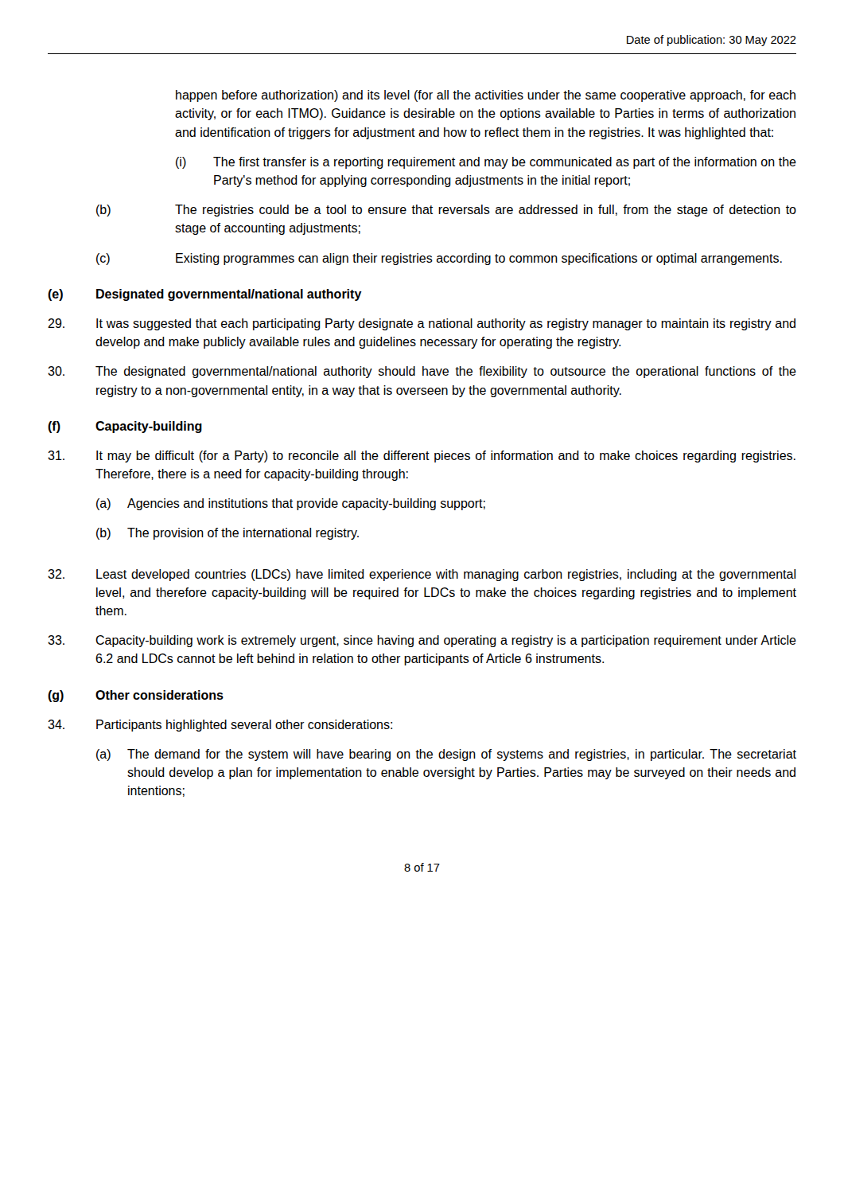Date of publication: 30 May 2022
happen before authorization) and its level (for all the activities under the same cooperative approach, for each activity, or for each ITMO). Guidance is desirable on the options available to Parties in terms of authorization and identification of triggers for adjustment and how to reflect them in the registries. It was highlighted that:
(i)
The first transfer is a reporting requirement and may be communicated as part of the information on the Party's method for applying corresponding adjustments in the initial report;
(b)
The registries could be a tool to ensure that reversals are addressed in full, from the stage of detection to stage of accounting adjustments;
(c)
Existing programmes can align their registries according to common specifications or optimal arrangements.
(e) Designated governmental/national authority
29.
It was suggested that each participating Party designate a national authority as registry manager to maintain its registry and develop and make publicly available rules and guidelines necessary for operating the registry.
30.
The designated governmental/national authority should have the flexibility to outsource the operational functions of the registry to a non-governmental entity, in a way that is overseen by the governmental authority.
(f) Capacity-building
31.
It may be difficult (for a Party) to reconcile all the different pieces of information and to make choices regarding registries. Therefore, there is a need for capacity-building through:
(a)
Agencies and institutions that provide capacity-building support;
(b)
The provision of the international registry.
32.
Least developed countries (LDCs) have limited experience with managing carbon registries, including at the governmental level, and therefore capacity-building will be required for LDCs to make the choices regarding registries and to implement them.
33.
Capacity-building work is extremely urgent, since having and operating a registry is a participation requirement under Article 6.2 and LDCs cannot be left behind in relation to other participants of Article 6 instruments.
(g) Other considerations
34.
Participants highlighted several other considerations:
(a)
The demand for the system will have bearing on the design of systems and registries, in particular. The secretariat should develop a plan for implementation to enable oversight by Parties. Parties may be surveyed on their needs and intentions;
8 of 17